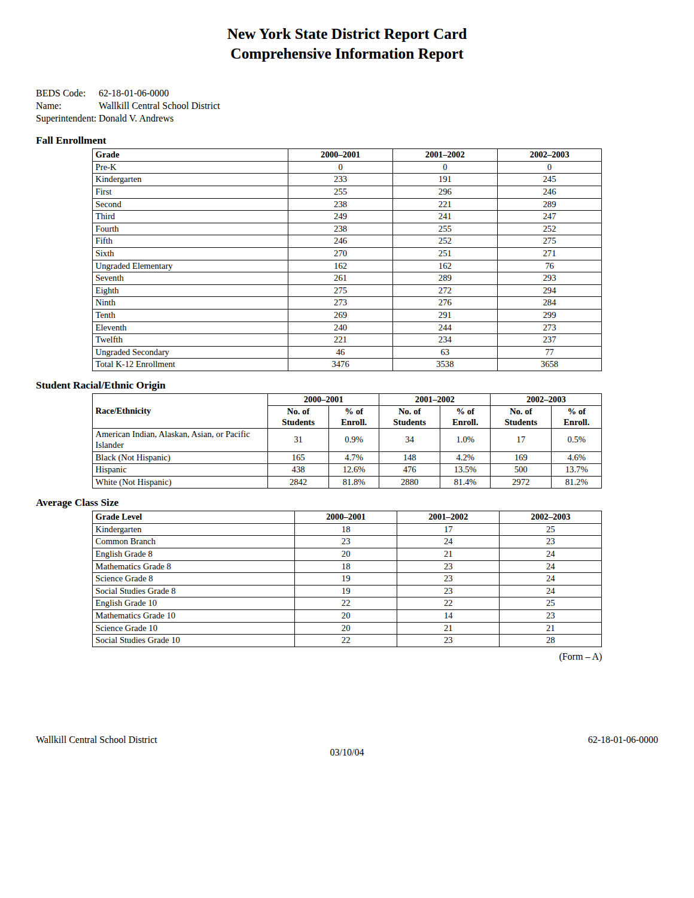New York State District Report Card
Comprehensive Information Report
BEDS Code: 62-18-01-06-0000
Name: Wallkill Central School District
Superintendent: Donald V. Andrews
Fall Enrollment
| Grade | 2000–2001 | 2001–2002 | 2002–2003 |
| --- | --- | --- | --- |
| Pre-K | 0 | 0 | 0 |
| Kindergarten | 233 | 191 | 245 |
| First | 255 | 296 | 246 |
| Second | 238 | 221 | 289 |
| Third | 249 | 241 | 247 |
| Fourth | 238 | 255 | 252 |
| Fifth | 246 | 252 | 275 |
| Sixth | 270 | 251 | 271 |
| Ungraded Elementary | 162 | 162 | 76 |
| Seventh | 261 | 289 | 293 |
| Eighth | 275 | 272 | 294 |
| Ninth | 273 | 276 | 284 |
| Tenth | 269 | 291 | 299 |
| Eleventh | 240 | 244 | 273 |
| Twelfth | 221 | 234 | 237 |
| Ungraded Secondary | 46 | 63 | 77 |
| Total K-12 Enrollment | 3476 | 3538 | 3658 |
Student Racial/Ethnic Origin
| Race/Ethnicity | 2000–2001 | 2001–2002 | 2002–2003 |
| --- | --- | --- | --- |
| No. of Students | % of Enroll. | No. of Students | % of Enroll. | No. of Students | % of Enroll. |
| American Indian, Alaskan, Asian, or Pacific Islander | 31 | 0.9% | 34 | 1.0% | 17 | 0.5% |
| Black (Not Hispanic) | 165 | 4.7% | 148 | 4.2% | 169 | 4.6% |
| Hispanic | 438 | 12.6% | 476 | 13.5% | 500 | 13.7% |
| White (Not Hispanic) | 2842 | 81.8% | 2880 | 81.4% | 2972 | 81.2% |
Average Class Size
| Grade Level | 2000–2001 | 2001–2002 | 2002–2003 |
| --- | --- | --- | --- |
| Kindergarten | 18 | 17 | 25 |
| Common Branch | 23 | 24 | 23 |
| English Grade 8 | 20 | 21 | 24 |
| Mathematics Grade 8 | 18 | 23 | 24 |
| Science Grade 8 | 19 | 23 | 24 |
| Social Studies Grade 8 | 19 | 23 | 24 |
| English Grade 10 | 22 | 22 | 25 |
| Mathematics Grade 10 | 20 | 14 | 23 |
| Science Grade 10 | 20 | 21 | 21 |
| Social Studies Grade 10 | 22 | 23 | 28 |
(Form – A)
Wallkill Central School District 62-18-01-06-0000
03/10/04